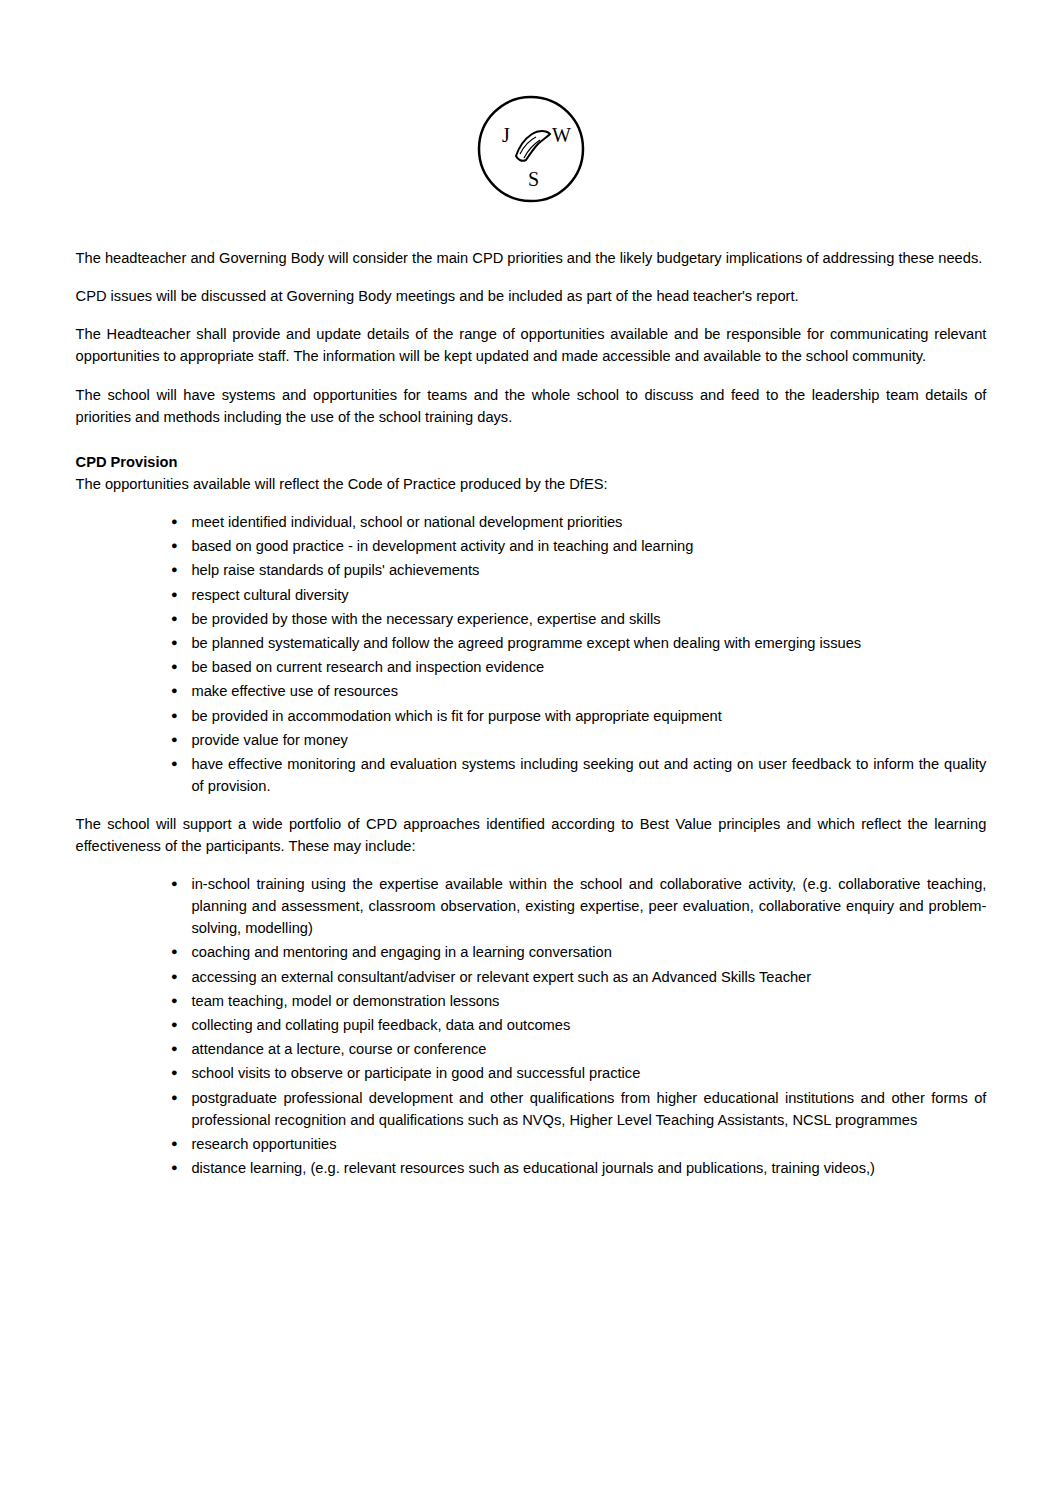J W S
The headteacher and Governing Body will consider the main CPD priorities and the likely budgetary implications of addressing these needs.
CPD issues will be discussed at Governing Body meetings and be included as part of the head teacher's report.
The Headteacher shall provide and update details of the range of opportunities available and be responsible for communicating relevant opportunities to appropriate staff. The information will be kept updated and made accessible and available to the school community.
The school will have systems and opportunities for teams and the whole school to discuss and feed to the leadership team details of priorities and methods including the use of the school training days.
CPD Provision
The opportunities available will reflect the Code of Practice produced by the DfES:
meet identified individual, school or national development priorities
based on good practice - in development activity and in teaching and learning
help raise standards of pupils' achievements
respect cultural diversity
be provided by those with the necessary experience, expertise and skills
be planned systematically and follow the agreed programme except when dealing with emerging issues
be based on current research and inspection evidence
make effective use of resources
be provided in accommodation which is fit for purpose with appropriate equipment
provide value for money
have effective monitoring and evaluation systems including seeking out and acting on user feedback to inform the quality of provision.
The school will support a wide portfolio of CPD approaches identified according to Best Value principles and which reflect the learning effectiveness of the participants. These may include:
in-school training using the expertise available within the school and collaborative activity, (e.g. collaborative teaching, planning and assessment, classroom observation, existing expertise, peer evaluation, collaborative enquiry and problem-solving, modelling)
coaching and mentoring and engaging in a learning conversation
accessing an external consultant/adviser or relevant expert such as an Advanced Skills Teacher
team teaching, model or demonstration lessons
collecting and collating pupil feedback, data and outcomes
attendance at a lecture, course or conference
school visits to observe or participate in good and successful practice
postgraduate professional development and other qualifications from higher educational institutions and other forms of professional recognition and qualifications such as NVQs, Higher Level Teaching Assistants, NCSL programmes
research opportunities
distance learning, (e.g. relevant resources such as educational journals and publications, training videos,)